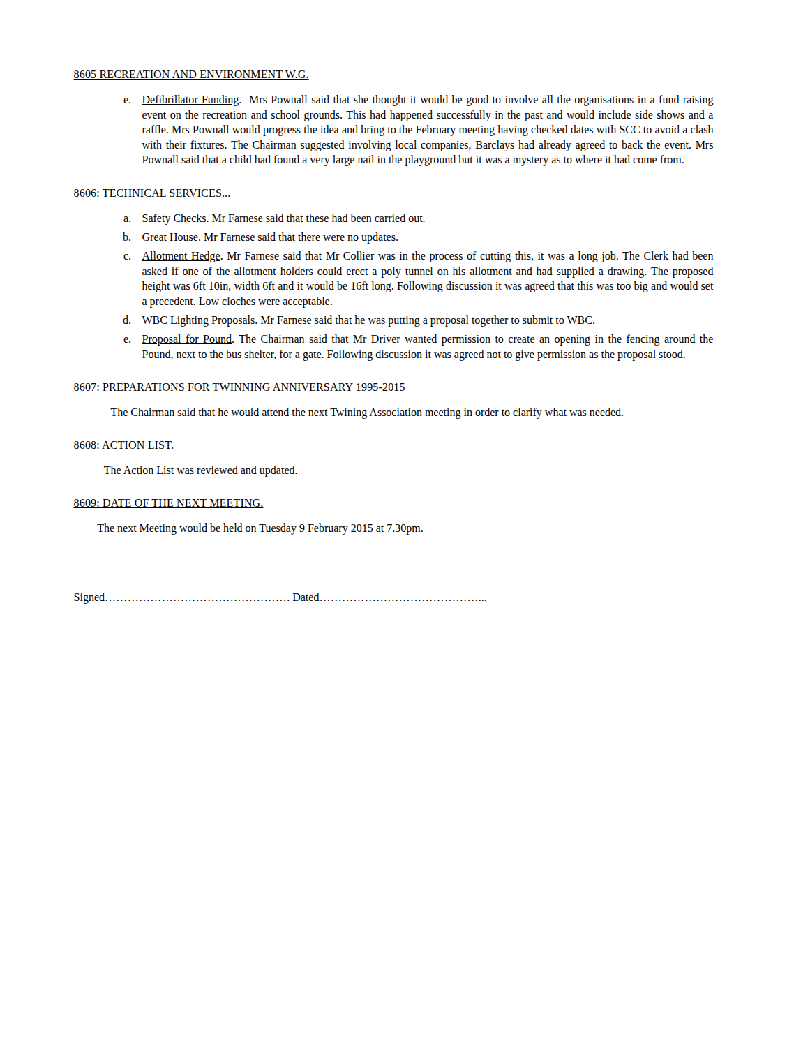8605 RECREATION AND ENVIRONMENT W.G.
Defibrillator Funding. Mrs Pownall said that she thought it would be good to involve all the organisations in a fund raising event on the recreation and school grounds. This had happened successfully in the past and would include side shows and a raffle. Mrs Pownall would progress the idea and bring to the February meeting having checked dates with SCC to avoid a clash with their fixtures. The Chairman suggested involving local companies, Barclays had already agreed to back the event. Mrs Pownall said that a child had found a very large nail in the playground but it was a mystery as to where it had come from.
8606: TECHNICAL SERVICES...
Safety Checks. Mr Farnese said that these had been carried out.
Great House. Mr Farnese said that there were no updates.
Allotment Hedge. Mr Farnese said that Mr Collier was in the process of cutting this, it was a long job. The Clerk had been asked if one of the allotment holders could erect a poly tunnel on his allotment and had supplied a drawing. The proposed height was 6ft 10in, width 6ft and it would be 16ft long. Following discussion it was agreed that this was too big and would set a precedent. Low cloches were acceptable.
WBC Lighting Proposals. Mr Farnese said that he was putting a proposal together to submit to WBC.
Proposal for Pound. The Chairman said that Mr Driver wanted permission to create an opening in the fencing around the Pound, next to the bus shelter, for a gate. Following discussion it was agreed not to give permission as the proposal stood.
8607: PREPARATIONS FOR TWINNING ANNIVERSARY 1995-2015
The Chairman said that he would attend the next Twining Association meeting in order to clarify what was needed.
8608: ACTION LIST.
The Action List was reviewed and updated.
8609: DATE OF THE NEXT MEETING.
The next Meeting would be held on Tuesday 9 February 2015 at 7.30pm.
Signed…………………………………………. Dated……………………………………...